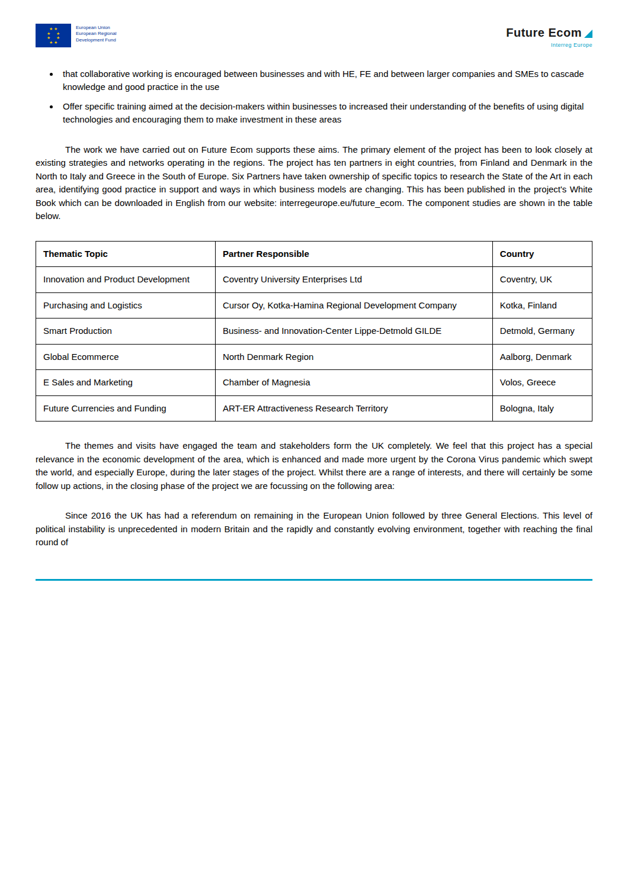European Union
European Regional
Development Fund
Future Ecom
Interreg Europe
that collaborative working is encouraged between businesses and with HE, FE and between larger companies and SMEs to cascade knowledge and good practice in the use
Offer specific training aimed at the decision-makers within businesses to increased their understanding of the benefits of using digital technologies and encouraging them to make investment in these areas
The work we have carried out on Future Ecom supports these aims. The primary element of the project has been to look closely at existing strategies and networks operating in the regions. The project has ten partners in eight countries, from Finland and Denmark in the North to Italy and Greece in the South of Europe. Six Partners have taken ownership of specific topics to research the State of the Art in each area, identifying good practice in support and ways in which business models are changing. This has been published in the project's White Book which can be downloaded in English from our website: interregeurope.eu/future_ecom. The component studies are shown in the table below.
| Thematic Topic | Partner Responsible | Country |
| --- | --- | --- |
| Innovation and Product Development | Coventry University Enterprises Ltd | Coventry, UK |
| Purchasing and Logistics | Cursor Oy, Kotka-Hamina Regional Development Company | Kotka, Finland |
| Smart Production | Business- and Innovation-Center Lippe-Detmold GILDE | Detmold, Germany |
| Global Ecommerce | North Denmark Region | Aalborg, Denmark |
| E Sales and Marketing | Chamber of Magnesia | Volos, Greece |
| Future Currencies and Funding | ART-ER Attractiveness Research Territory | Bologna, Italy |
The themes and visits have engaged the team and stakeholders form the UK completely. We feel that this project has a special relevance in the economic development of the area, which is enhanced and made more urgent by the Corona Virus pandemic which swept the world, and especially Europe, during the later stages of the project. Whilst there are a range of interests, and there will certainly be some follow up actions, in the closing phase of the project we are focussing on the following area:
Since 2016 the UK has had a referendum on remaining in the European Union followed by three General Elections. This level of political instability is unprecedented in modern Britain and the rapidly and constantly evolving environment, together with reaching the final round of